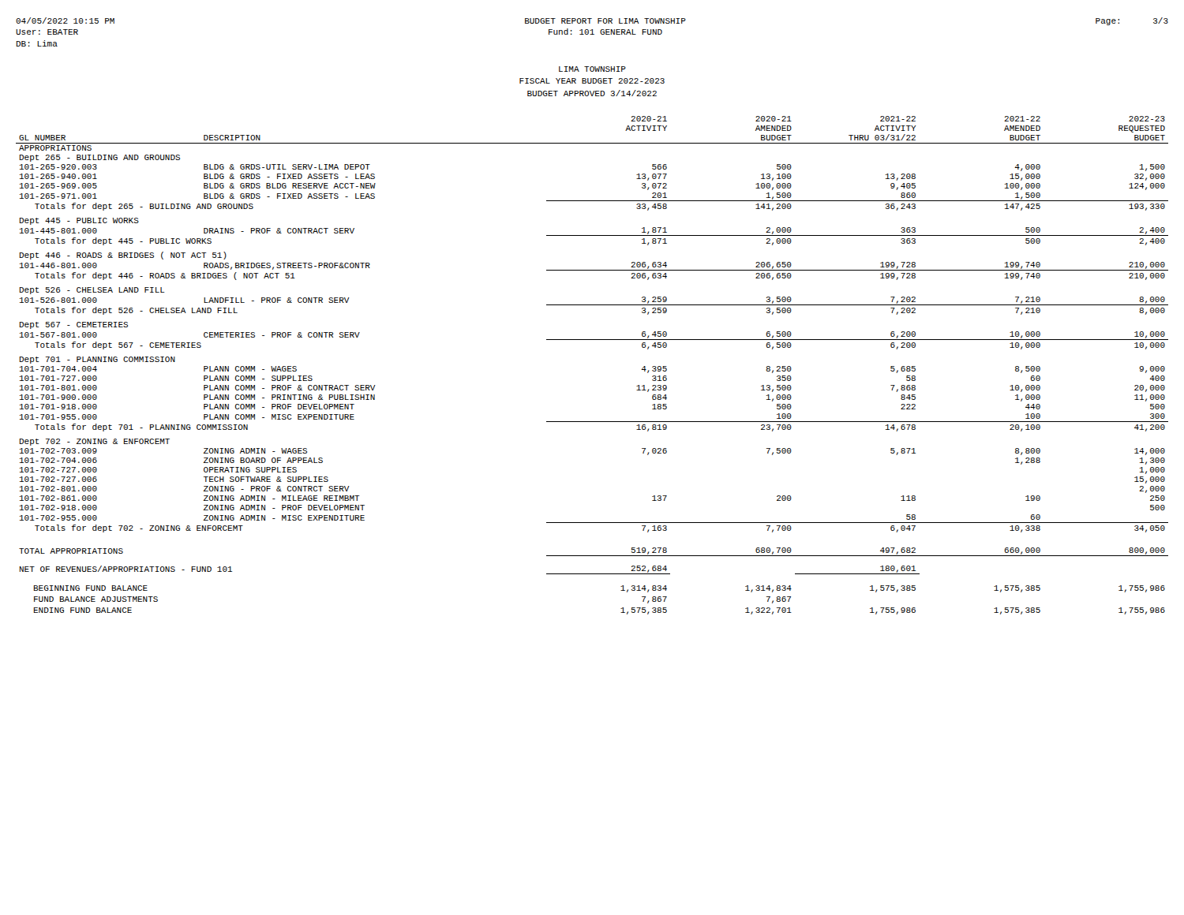04/05/2022 10:15 PM
User: EBATER
DB: Lima
BUDGET REPORT FOR LIMA TOWNSHIP
Fund: 101 GENERAL FUND
Page: 3/3
LIMA TOWNSHIP
FISCAL YEAR BUDGET 2022-2023
BUDGET APPROVED 3/14/2022
| | | 2020-21 | 2020-21 | 2021-22 | 2021-22 | 2022-23 |
| --- | --- | --- | --- | --- | --- | --- |
| | | ACTIVITY | AMENDED | ACTIVITY | AMENDED | REQUESTED |
| GL NUMBER | DESCRIPTION | | BUDGET | THRU 03/31/22 | BUDGET | BUDGET |
| APPROPRIATIONS |
| Dept 265 - BUILDING AND GROUNDS |
| 101-265-920.003 | BLDG & GRDS-UTIL SERV-LIMA DEPOT | 566 | 500 | | 4,000 | 1,500 |
| 101-265-940.001 | BLDG & GRDS - FIXED ASSETS - LEAS | 13,077 | 13,100 | 13,208 | 15,000 | 32,000 |
| 101-265-969.005 | BLDG & GRDS BLDG RESERVE ACCT-NEW | 3,072 | 100,000 | 9,405 | 100,000 | 124,000 |
| 101-265-971.001 | BLDG & GRDS - FIXED ASSETS - LEAS | 201 | 1,500 | 860 | 1,500 | |
| Totals for dept 265 - BUILDING AND GROUNDS | 33,458 | 141,200 | 36,243 | 147,425 | 193,330 |
| Dept 445 - PUBLIC WORKS |
| 101-445-801.000 | DRAINS - PROF & CONTRACT SERV | 1,871 | 2,000 | 363 | 500 | 2,400 |
| Totals for dept 445 - PUBLIC WORKS | 1,871 | 2,000 | 363 | 500 | 2,400 |
| Dept 446 - ROADS & BRIDGES ( NOT ACT 51) |
| 101-446-801.000 | ROADS,BRIDGES,STREETS-PROF&CONTR | 206,634 | 206,650 | 199,728 | 199,740 | 210,000 |
| Totals for dept 446 - ROADS & BRIDGES ( NOT ACT 51 | 206,634 | 206,650 | 199,728 | 199,740 | 210,000 |
| Dept 526 - CHELSEA LAND FILL |
| 101-526-801.000 | LANDFILL - PROF & CONTR SERV | 3,259 | 3,500 | 7,202 | 7,210 | 8,000 |
| Totals for dept 526 - CHELSEA LAND FILL | 3,259 | 3,500 | 7,202 | 7,210 | 8,000 |
| Dept 567 - CEMETERIES |
| 101-567-801.000 | CEMETERIES - PROF & CONTR SERV | 6,450 | 6,500 | 6,200 | 10,000 | 10,000 |
| Totals for dept 567 - CEMETERIES | 6,450 | 6,500 | 6,200 | 10,000 | 10,000 |
| Dept 701 - PLANNING COMMISSION |
| 101-701-704.004 | PLANN COMM - WAGES | 4,395 | 8,250 | 5,685 | 8,500 | 9,000 |
| 101-701-727.000 | PLANN COMM - SUPPLIES | 316 | 350 | 58 | 60 | 400 |
| 101-701-801.000 | PLANN COMM - PROF & CONTRACT SERV | 11,239 | 13,500 | 7,868 | 10,000 | 20,000 |
| 101-701-900.000 | PLANN COMM - PRINTING & PUBLISHIN | 684 | 1,000 | 845 | 1,000 | 11,000 |
| 101-701-918.000 | PLANN COMM - PROF DEVELOPMENT | 185 | 500 | 222 | 440 | 500 |
| 101-701-955.000 | PLANN COMM - MISC EXPENDITURE | | 100 | | 100 | 300 |
| Totals for dept 701 - PLANNING COMMISSION | 16,819 | 23,700 | 14,678 | 20,100 | 41,200 |
| Dept 702 - ZONING & ENFORCEMT |
| 101-702-703.009 | ZONING ADMIN - WAGES | 7,026 | 7,500 | 5,871 | 8,800 | 14,000 |
| 101-702-704.006 | ZONING BOARD OF APPEALS | | | | 1,288 | 1,300 |
| 101-702-727.000 | OPERATING SUPPLIES | | | | | 1,000 |
| 101-702-727.006 | TECH SOFTWARE & SUPPLIES | | | | | 15,000 |
| 101-702-801.000 | ZONING - PROF & CONTRCT SERV | | | | | 2,000 |
| 101-702-861.000 | ZONING ADMIN - MILEAGE REIMBMT | 137 | 200 | 118 | 190 | 250 |
| 101-702-918.000 | ZONING ADMIN - PROF DEVELOPMENT | | | | | 500 |
| 101-702-955.000 | ZONING ADMIN - MISC EXPENDITURE | | | 58 | 60 | |
| Totals for dept 702 - ZONING & ENFORCEMT | 7,163 | 7,700 | 6,047 | 10,338 | 34,050 |
| TOTAL APPROPRIATIONS | 519,278 | 680,700 | 497,682 | 660,000 | 800,000 |
| NET OF REVENUES/APPROPRIATIONS - FUND 101 | 252,684 | | 180,601 | | |
| BEGINNING FUND BALANCE | 1,314,834 | 1,314,834 | 1,575,385 | 1,575,385 | 1,755,986 |
| FUND BALANCE ADJUSTMENTS | 7,867 | 7,867 | | | |
| ENDING FUND BALANCE | 1,575,385 | 1,322,701 | 1,755,986 | 1,575,385 | 1,755,986 |